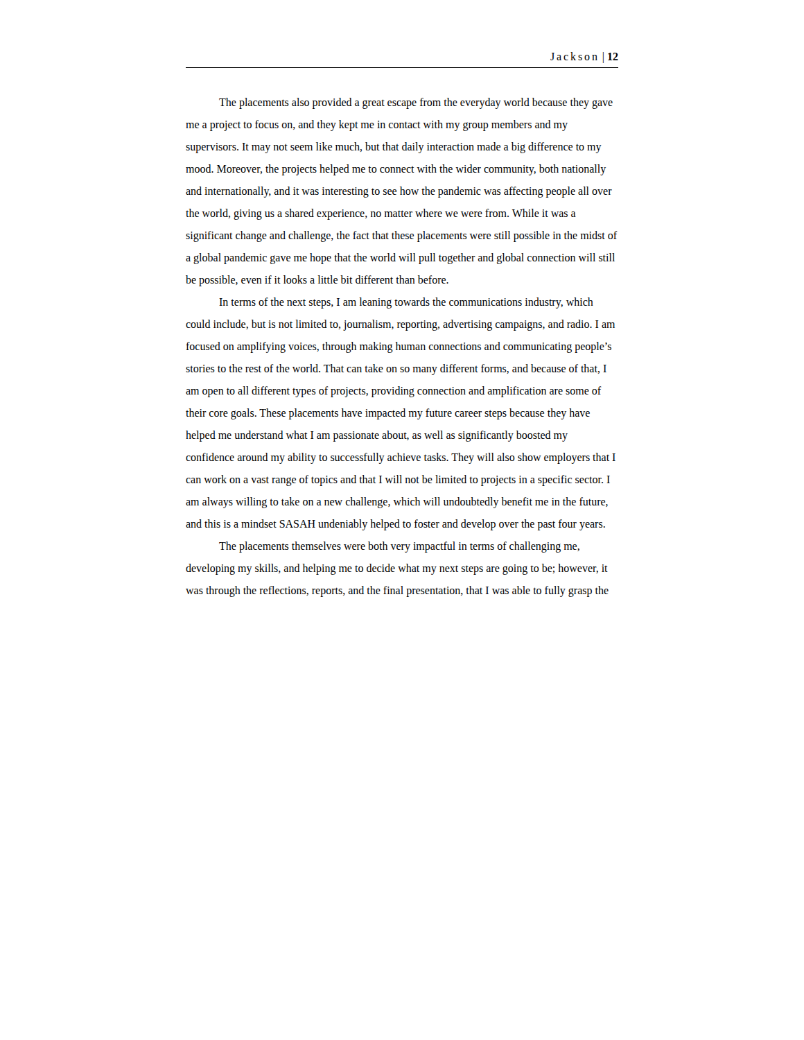Jackson | 12
The placements also provided a great escape from the everyday world because they gave me a project to focus on, and they kept me in contact with my group members and my supervisors. It may not seem like much, but that daily interaction made a big difference to my mood. Moreover, the projects helped me to connect with the wider community, both nationally and internationally, and it was interesting to see how the pandemic was affecting people all over the world, giving us a shared experience, no matter where we were from. While it was a significant change and challenge, the fact that these placements were still possible in the midst of a global pandemic gave me hope that the world will pull together and global connection will still be possible, even if it looks a little bit different than before.
In terms of the next steps, I am leaning towards the communications industry, which could include, but is not limited to, journalism, reporting, advertising campaigns, and radio. I am focused on amplifying voices, through making human connections and communicating people’s stories to the rest of the world. That can take on so many different forms, and because of that, I am open to all different types of projects, providing connection and amplification are some of their core goals. These placements have impacted my future career steps because they have helped me understand what I am passionate about, as well as significantly boosted my confidence around my ability to successfully achieve tasks. They will also show employers that I can work on a vast range of topics and that I will not be limited to projects in a specific sector. I am always willing to take on a new challenge, which will undoubtedly benefit me in the future, and this is a mindset SASAH undeniably helped to foster and develop over the past four years.
The placements themselves were both very impactful in terms of challenging me, developing my skills, and helping me to decide what my next steps are going to be; however, it was through the reflections, reports, and the final presentation, that I was able to fully grasp the